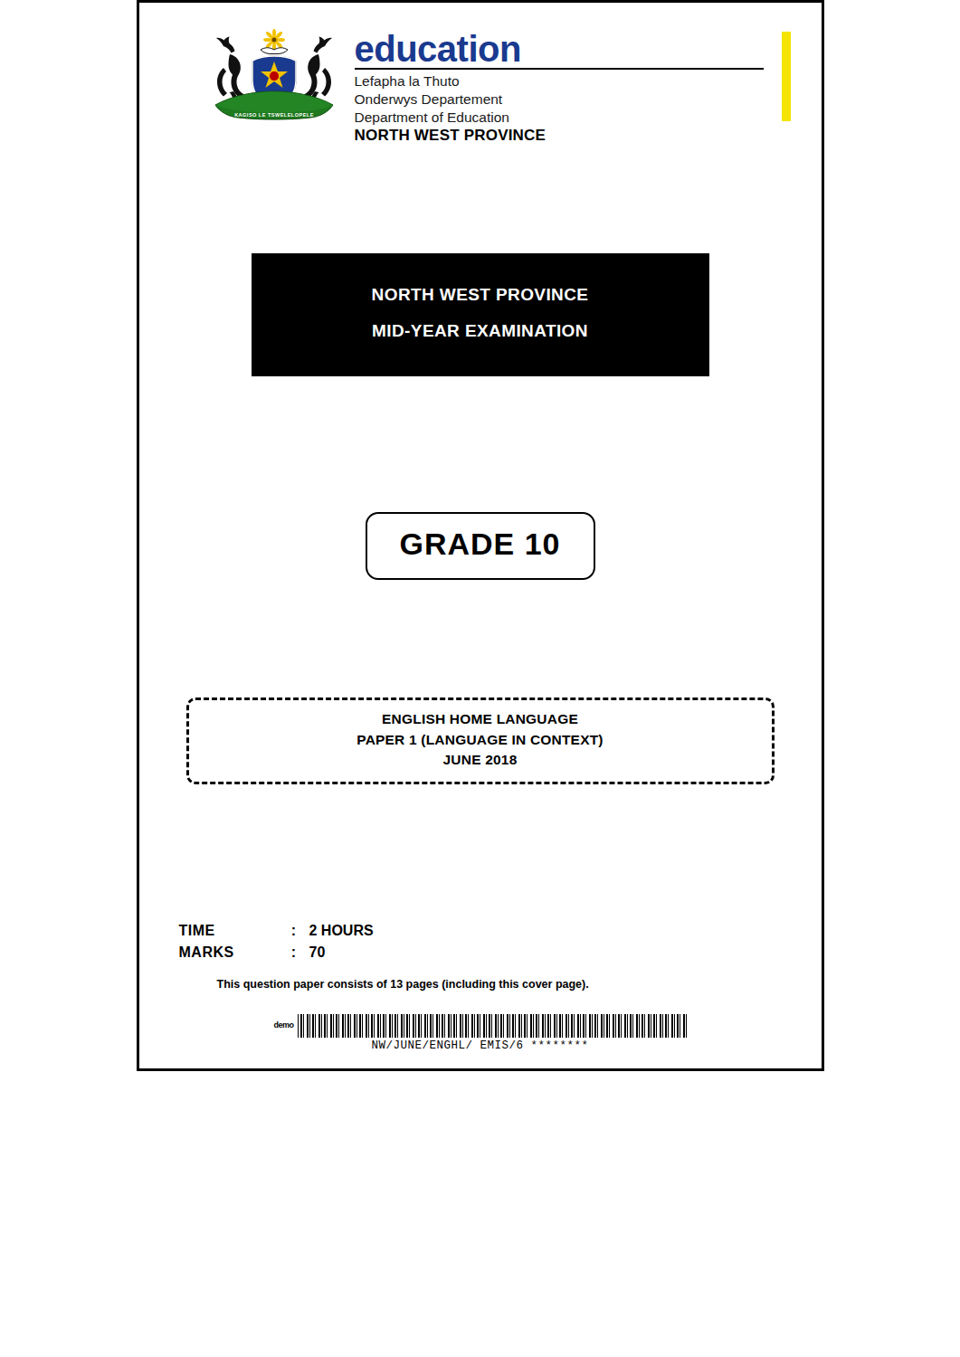KAGISO LE TSWELELOPELE
education
Lefapha la Thuto
Onderwys Departement
Department of Education
NORTH WEST PROVINCE
NORTH WEST PROVINCE
MID-YEAR EXAMINATION
GRADE 10
ENGLISH HOME LANGUAGE
PAPER 1 (LANGUAGE IN CONTEXT)
JUNE 2018
| TIME | : | 2 HOURS |
| MARKS | : | 70 |
This question paper consists of 13 pages (including this cover page).
demo
NW/JUNE/ENGHL/ EMIS/6 ********